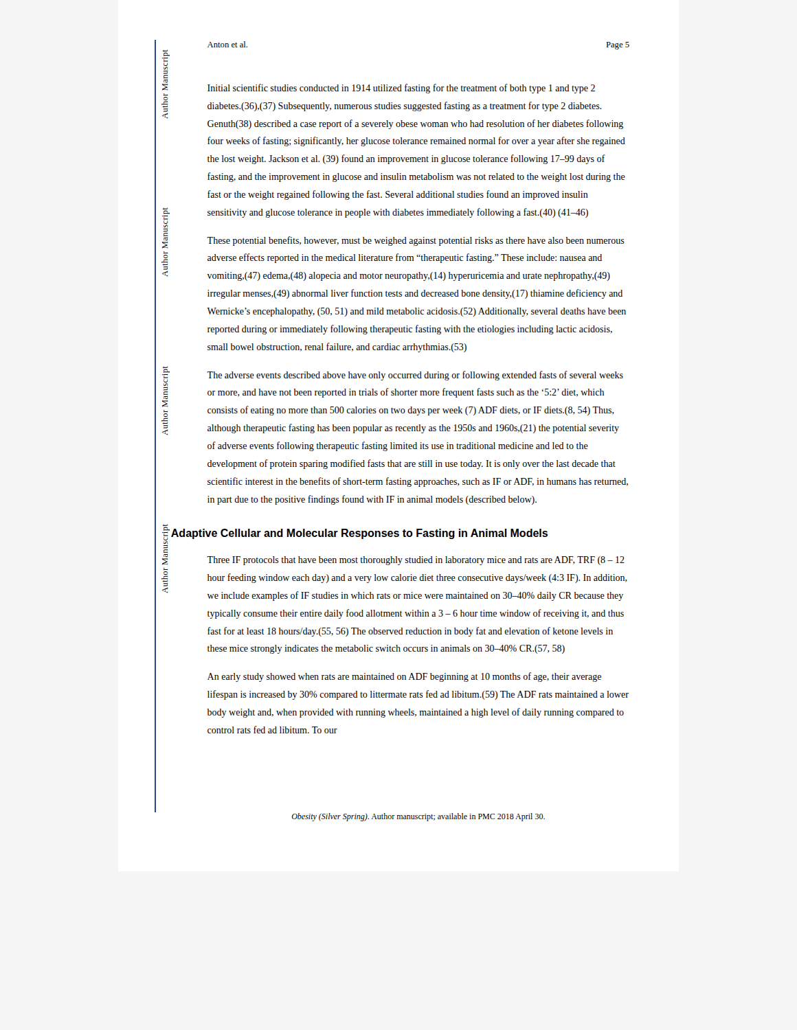Author Manuscript Author Manuscript Author Manuscript Author Manuscript
Anton et al.
Page 5
Initial scientific studies conducted in 1914 utilized fasting for the treatment of both type 1 and type 2 diabetes.(36),(37) Subsequently, numerous studies suggested fasting as a treatment for type 2 diabetes. Genuth(38) described a case report of a severely obese woman who had resolution of her diabetes following four weeks of fasting; significantly, her glucose tolerance remained normal for over a year after she regained the lost weight. Jackson et al. (39) found an improvement in glucose tolerance following 17–99 days of fasting, and the improvement in glucose and insulin metabolism was not related to the weight lost during the fast or the weight regained following the fast. Several additional studies found an improved insulin sensitivity and glucose tolerance in people with diabetes immediately following a fast.(40) (41–46)
These potential benefits, however, must be weighed against potential risks as there have also been numerous adverse effects reported in the medical literature from “therapeutic fasting.” These include: nausea and vomiting,(47) edema,(48) alopecia and motor neuropathy,(14) hyperuricemia and urate nephropathy,(49) irregular menses,(49) abnormal liver function tests and decreased bone density,(17) thiamine deficiency and Wernicke’s encephalopathy, (50, 51) and mild metabolic acidosis.(52) Additionally, several deaths have been reported during or immediately following therapeutic fasting with the etiologies including lactic acidosis, small bowel obstruction, renal failure, and cardiac arrhythmias.(53)
The adverse events described above have only occurred during or following extended fasts of several weeks or more, and have not been reported in trials of shorter more frequent fasts such as the ‘5:2’ diet, which consists of eating no more than 500 calories on two days per week (7) ADF diets, or IF diets.(8, 54) Thus, although therapeutic fasting has been popular as recently as the 1950s and 1960s,(21) the potential severity of adverse events following therapeutic fasting limited its use in traditional medicine and led to the development of protein sparing modified fasts that are still in use today. It is only over the last decade that scientific interest in the benefits of short-term fasting approaches, such as IF or ADF, in humans has returned, in part due to the positive findings found with IF in animal models (described below).
Adaptive Cellular and Molecular Responses to Fasting in Animal Models
Three IF protocols that have been most thoroughly studied in laboratory mice and rats are ADF, TRF (8 – 12 hour feeding window each day) and a very low calorie diet three consecutive days/week (4:3 IF). In addition, we include examples of IF studies in which rats or mice were maintained on 30–40% daily CR because they typically consume their entire daily food allotment within a 3 – 6 hour time window of receiving it, and thus fast for at least 18 hours/day.(55, 56) The observed reduction in body fat and elevation of ketone levels in these mice strongly indicates the metabolic switch occurs in animals on 30–40% CR.(57, 58)
An early study showed when rats are maintained on ADF beginning at 10 months of age, their average lifespan is increased by 30% compared to littermate rats fed ad libitum.(59) The ADF rats maintained a lower body weight and, when provided with running wheels, maintained a high level of daily running compared to control rats fed ad libitum. To our
Obesity (Silver Spring). Author manuscript; available in PMC 2018 April 30.